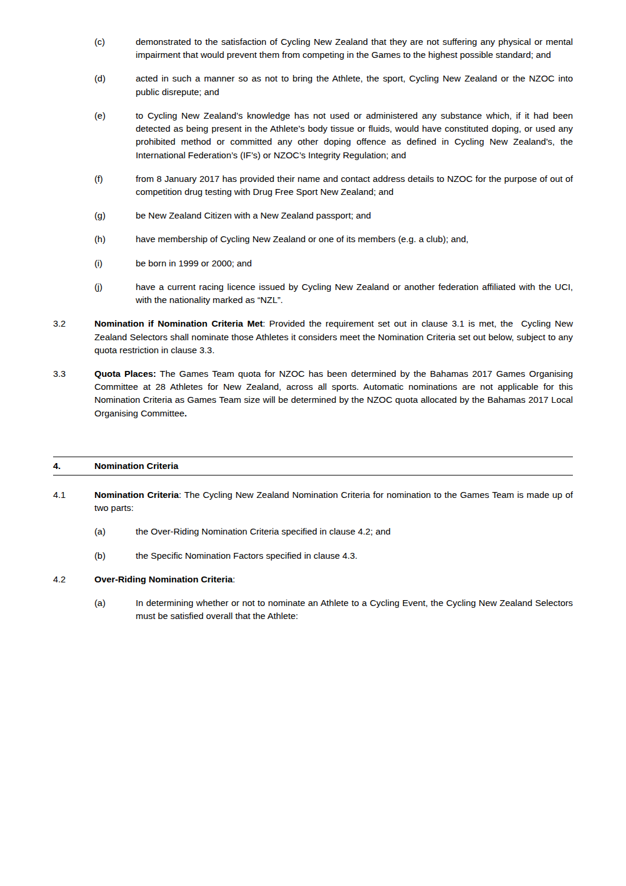(c)
demonstrated to the satisfaction of Cycling New Zealand that they are not suffering any physical or mental impairment that would prevent them from competing in the Games to the highest possible standard; and
(d)
acted in such a manner so as not to bring the Athlete, the sport, Cycling New Zealand or the NZOC into public disrepute; and
(e)
to Cycling New Zealand’s knowledge has not used or administered any substance which, if it had been detected as being present in the Athlete’s body tissue or fluids, would have constituted doping, or used any prohibited method or committed any other doping offence as defined in Cycling New Zealand’s, the International Federation’s (IF’s) or NZOC’s Integrity Regulation; and
(f)
from 8 January 2017 has provided their name and contact address details to NZOC for the purpose of out of competition drug testing with Drug Free Sport New Zealand; and
(g)
be New Zealand Citizen with a New Zealand passport; and
(h)
have membership of Cycling New Zealand or one of its members (e.g. a club); and,
(i)
be born in 1999 or 2000; and
(j)
have a current racing licence issued by Cycling New Zealand or another federation affiliated with the UCI, with the nationality marked as “NZL”.
3.2
Nomination if Nomination Criteria Met: Provided the requirement set out in clause 3.1 is met, the Cycling New Zealand Selectors shall nominate those Athletes it considers meet the Nomination Criteria set out below, subject to any quota restriction in clause 3.3.
3.3
Quota Places: The Games Team quota for NZOC has been determined by the Bahamas 2017 Games Organising Committee at 28 Athletes for New Zealand, across all sports. Automatic nominations are not applicable for this Nomination Criteria as Games Team size will be determined by the NZOC quota allocated by the Bahamas 2017 Local Organising Committee.
4.
Nomination Criteria
4.1
Nomination Criteria: The Cycling New Zealand Nomination Criteria for nomination to the Games Team is made up of two parts:
(a)
the Over-Riding Nomination Criteria specified in clause 4.2; and
(b)
the Specific Nomination Factors specified in clause 4.3.
4.2
Over-Riding Nomination Criteria:
(a)
In determining whether or not to nominate an Athlete to a Cycling Event, the Cycling New Zealand Selectors must be satisfied overall that the Athlete: